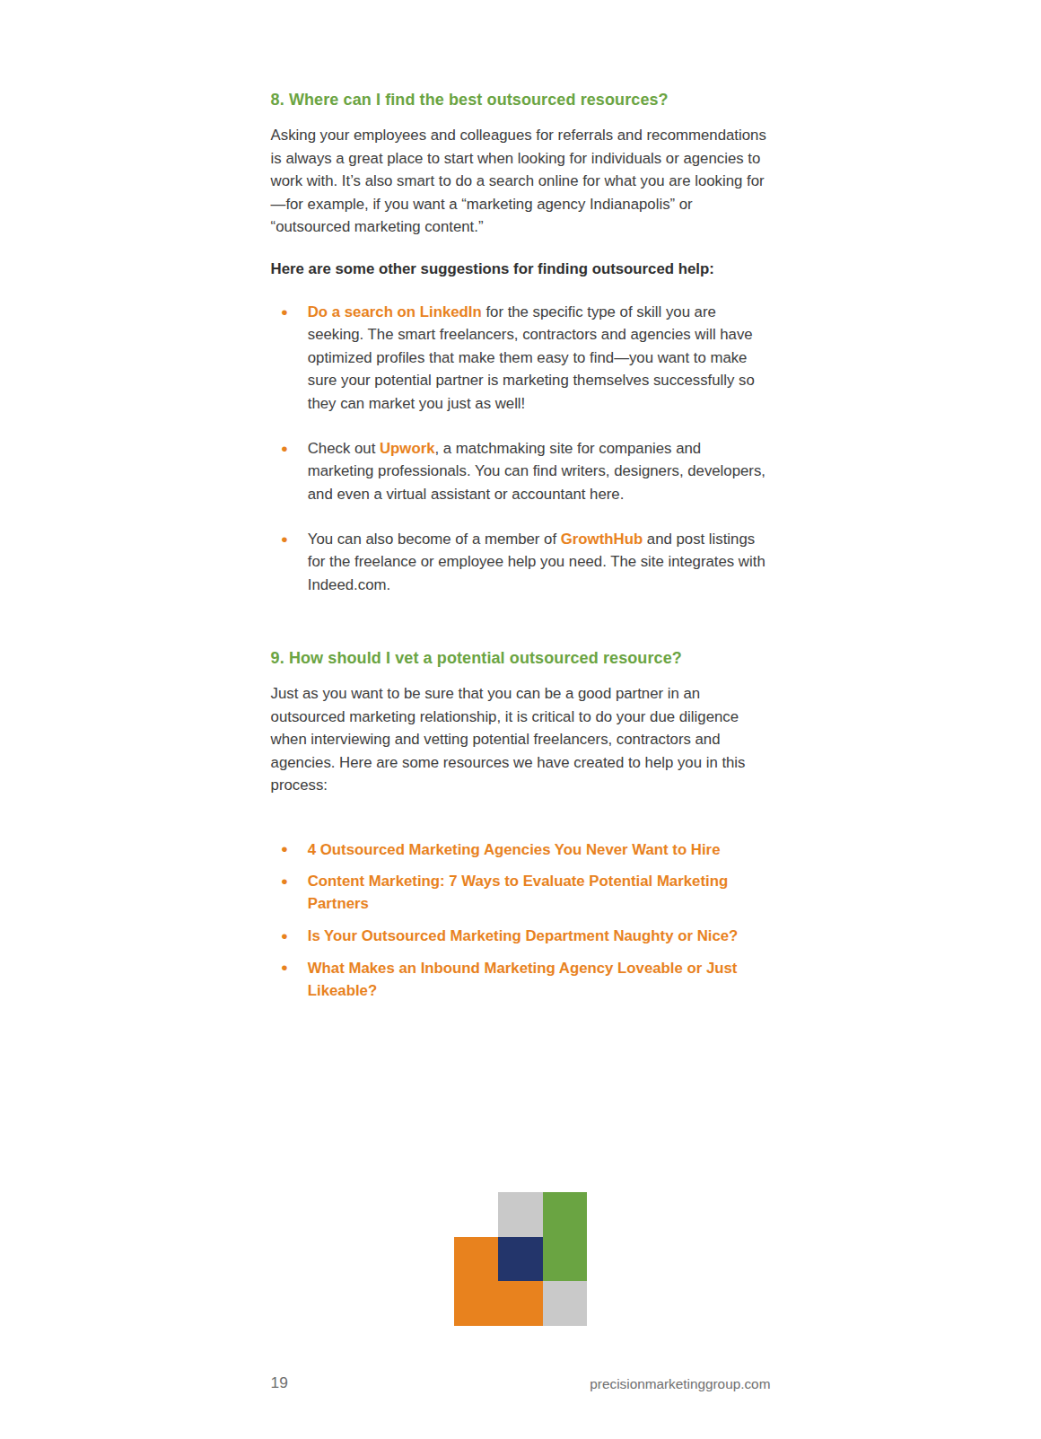8. Where can I find the best outsourced resources?
Asking your employees and colleagues for referrals and recommendations is always a great place to start when looking for individuals or agencies to work with. It’s also smart to do a search online for what you are looking for—for example, if you want a “marketing agency Indianapolis” or “outsourced marketing content.”
Here are some other suggestions for finding outsourced help:
Do a search on LinkedIn for the specific type of skill you are seeking. The smart freelancers, contractors and agencies will have optimized profiles that make them easy to find—you want to make sure your potential partner is marketing themselves successfully so they can market you just as well!
Check out Upwork, a matchmaking site for companies and marketing professionals. You can find writers, designers, developers, and even a virtual assistant or accountant here.
You can also become of a member of GrowthHub and post listings for the freelance or employee help you need. The site integrates with Indeed.com.
9. How should I vet a potential outsourced resource?
Just as you want to be sure that you can be a good partner in an outsourced marketing relationship, it is critical to do your due diligence when interviewing and vetting potential freelancers, contractors and agencies. Here are some resources we have created to help you in this process:
4 Outsourced Marketing Agencies You Never Want to Hire
Content Marketing: 7 Ways to Evaluate Potential Marketing Partners
Is Your Outsourced Marketing Department Naughty or Nice?
What Makes an Inbound Marketing Agency Loveable or Just Likeable?
19
precisionmarketinggroup.com